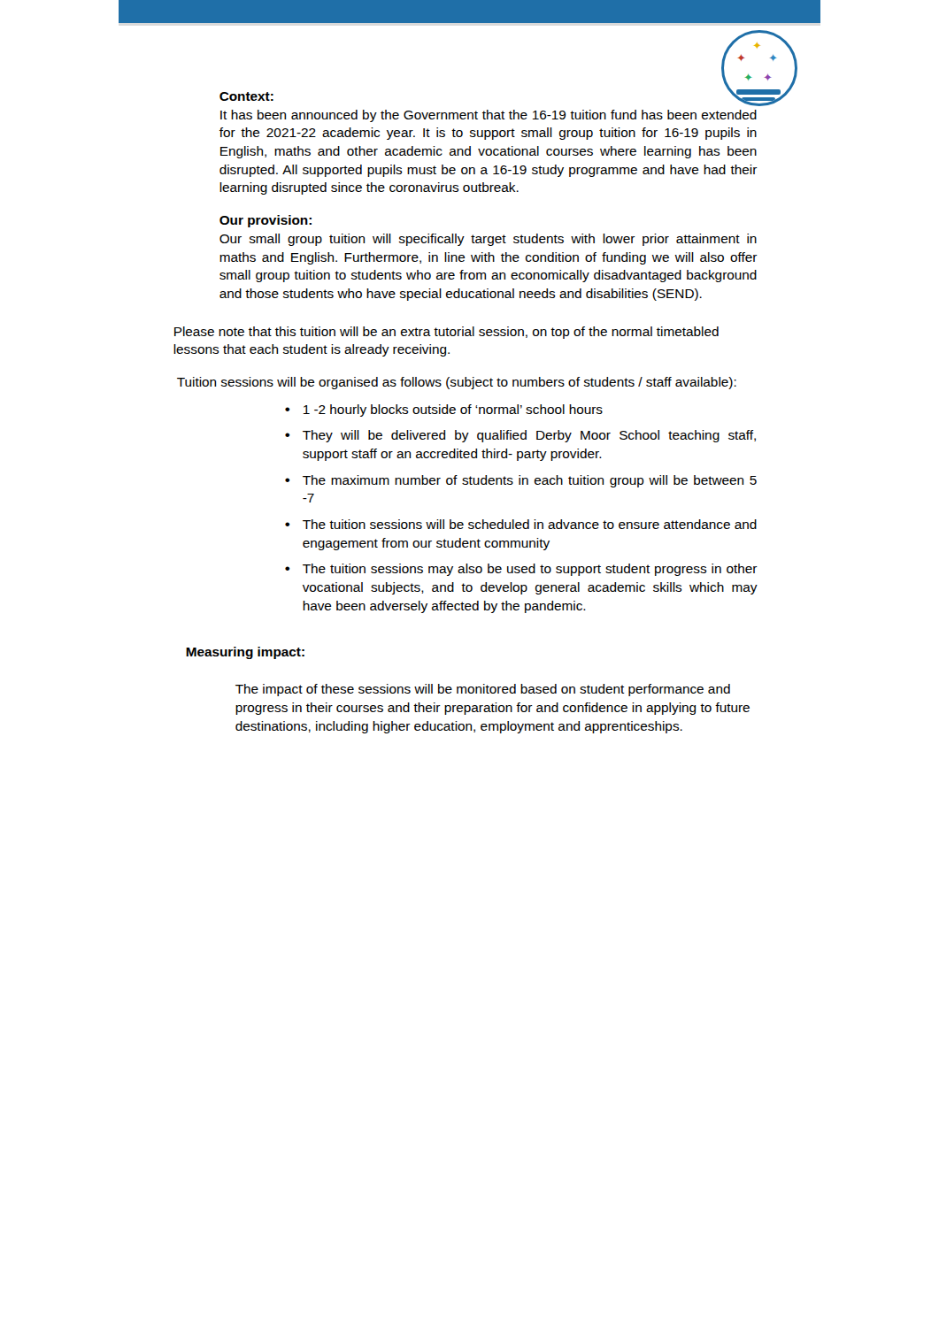✦ ✦ ✦ ✦ ✦
Context:
It has been announced by the Government that the 16-19 tuition fund has been extended for the 2021-22 academic year. It is to support small group tuition for 16-19 pupils in English, maths and other academic and vocational courses where learning has been disrupted. All supported pupils must be on a 16-19 study programme and have had their learning disrupted since the coronavirus outbreak.
Our provision:
Our small group tuition will specifically target students with lower prior attainment in maths and English. Furthermore, in line with the condition of funding we will also offer small group tuition to students who are from an economically disadvantaged background and those students who have special educational needs and disabilities (SEND).
Please note that this tuition will be an extra tutorial session, on top of the normal timetabled lessons that each student is already receiving.
Tuition sessions will be organised as follows (subject to numbers of students / staff available):
1 -2 hourly blocks outside of ‘normal’ school hours
They will be delivered by qualified Derby Moor School teaching staff, support staff or an accredited third- party provider.
The maximum number of students in each tuition group will be between 5 -7
The tuition sessions will be scheduled in advance to ensure attendance and engagement from our student community
The tuition sessions may also be used to support student progress in other vocational subjects, and to develop general academic skills which may have been adversely affected by the pandemic.
Measuring impact:
The impact of these sessions will be monitored based on student performance and progress in their courses and their preparation for and confidence in applying to future destinations, including higher education, employment and apprenticeships.